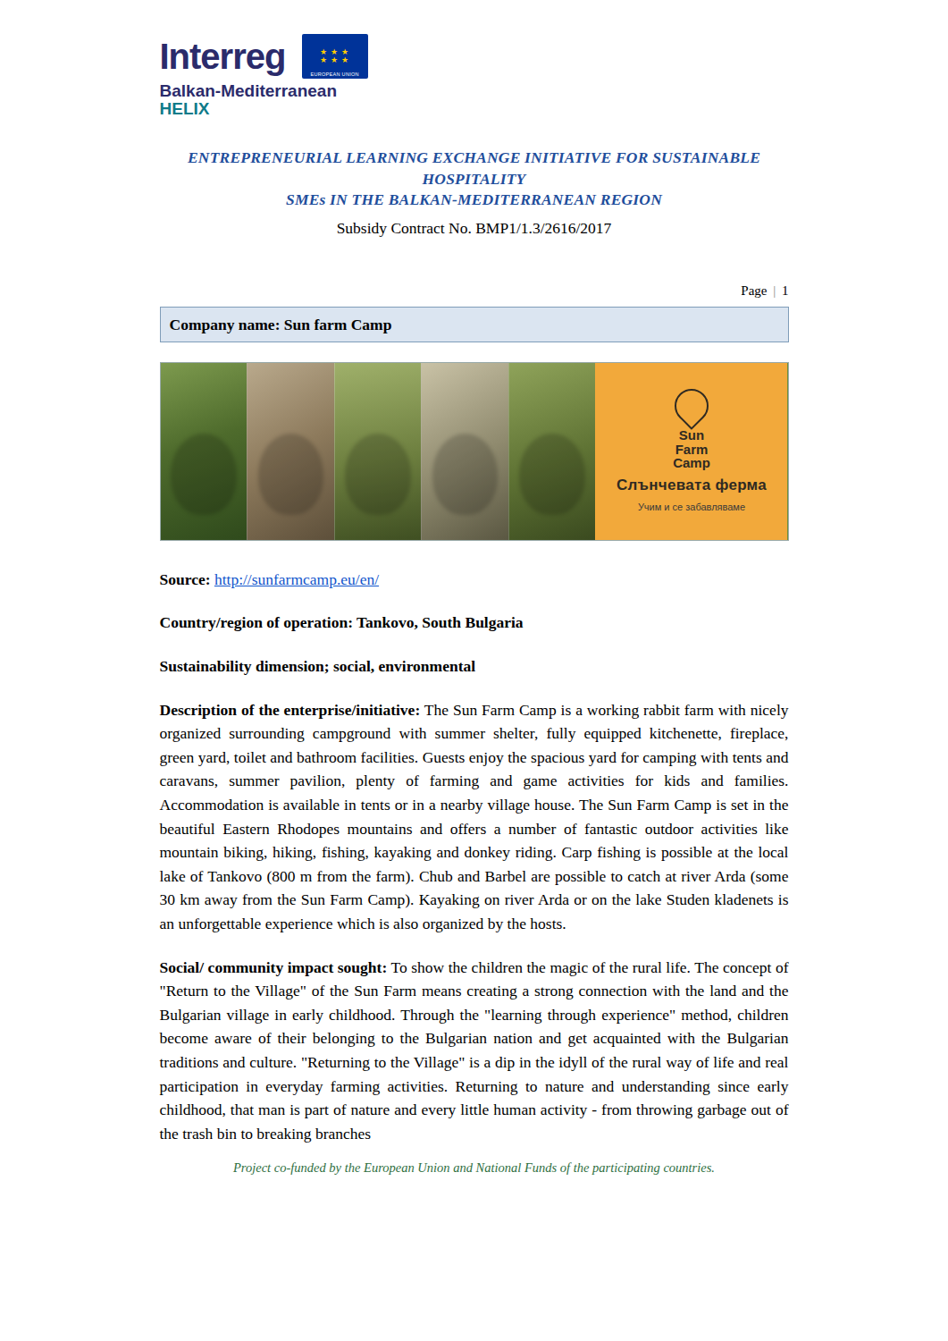Interreg ★ ★ ★
★ ★ ★ EUROPEAN UNION
Balkan-Mediterranean
HELIX
ENTREPRENEURIAL LEARNING EXCHANGE INITIATIVE FOR SUSTAINABLE HOSPITALITY
SMEs IN THE BALKAN-MEDITERRANEAN REGION
Subsidy Contract No. BMP1/1.3/2616/2017
Page | 1
Company name: Sun farm Camp
Sun Farm Camp
Слънчевата ферма
Учим и се забавляваме
Source: http://sunfarmcamp.eu/en/
Country/region of operation: Tankovo, South Bulgaria
Sustainability dimension; social, environmental
Description of the enterprise/initiative: The Sun Farm Camp is a working rabbit farm with nicely organized surrounding campground with summer shelter, fully equipped kitchenette, fireplace, green yard, toilet and bathroom facilities. Guests enjoy the spacious yard for camping with tents and caravans, summer pavilion, plenty of farming and game activities for kids and families. Accommodation is available in tents or in a nearby village house. The Sun Farm Camp is set in the beautiful Eastern Rhodopes mountains and offers a number of fantastic outdoor activities like mountain biking, hiking, fishing, kayaking and donkey riding. Carp fishing is possible at the local lake of Tankovo (800 m from the farm). Chub and Barbel are possible to catch at river Arda (some 30 km away from the Sun Farm Camp). Kayaking on river Arda or on the lake Studen kladenets is an unforgettable experience which is also organized by the hosts.
Social/ community impact sought: To show the children the magic of the rural life. The concept of "Return to the Village" of the Sun Farm means creating a strong connection with the land and the Bulgarian village in early childhood. Through the "learning through experience" method, children become aware of their belonging to the Bulgarian nation and get acquainted with the Bulgarian traditions and culture. "Returning to the Village" is a dip in the idyll of the rural way of life and real participation in everyday farming activities. Returning to nature and understanding since early childhood, that man is part of nature and every little human activity - from throwing garbage out of the trash bin to breaking branches
Project co-funded by the European Union and National Funds of the participating countries.